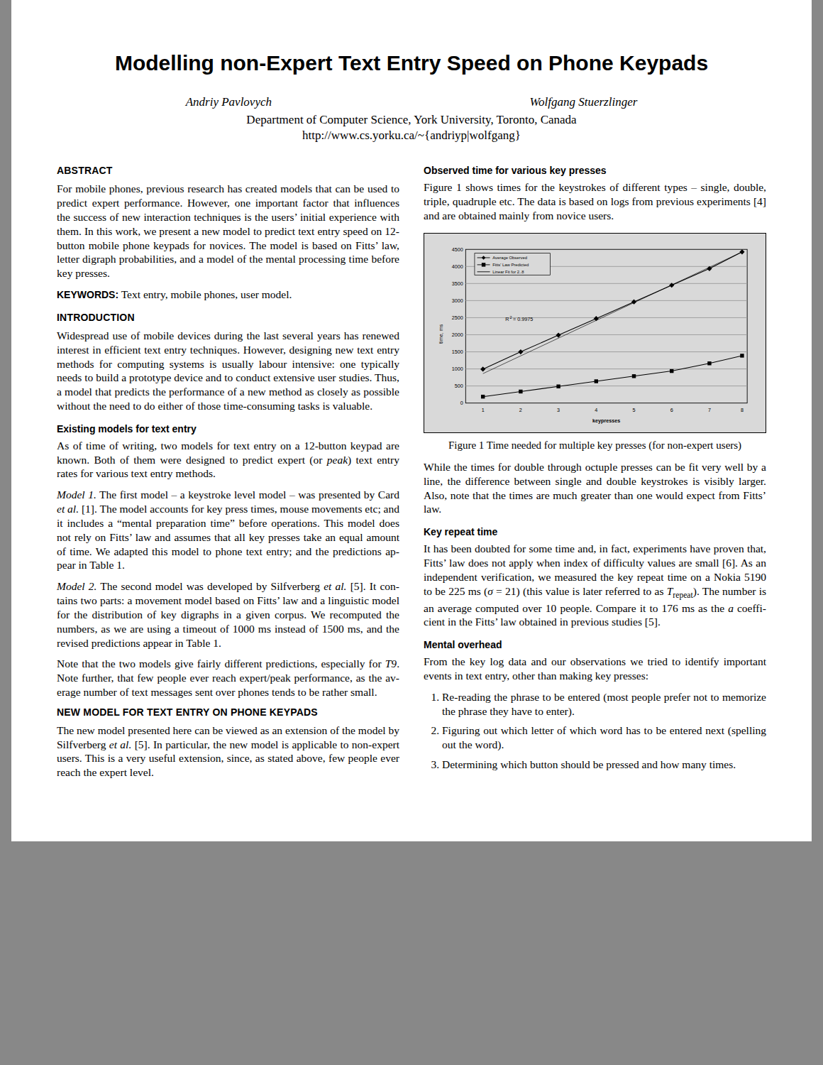Modelling non-Expert Text Entry Speed on Phone Keypads
Andriy Pavlovych Wolfgang Stuerzlinger
Department of Computer Science, York University, Toronto, Canada
http://www.cs.yorku.ca/~{andriyp|wolfgang}
Abstract
For mobile phones, previous research has created models that can be used to predict expert performance. However, one important factor that influences the success of new interaction techniques is the users’ initial experience with them. In this work, we present a new model to predict text entry speed on 12-button mobile phone keypads for novices. The model is based on Fitts’ law, letter digraph probabilities, and a model of the mental processing time before key presses.
Keywords: Text entry, mobile phones, user model.
Introduction
Widespread use of mobile devices during the last several years has renewed interest in efficient text entry techniques. However, designing new text entry methods for computing systems is usually labour intensive: one typically needs to build a prototype device and to conduct extensive user studies. Thus, a model that predicts the performance of a new method as closely as possible without the need to do either of those time-consuming tasks is valuable.
Existing models for text entry
As of time of writing, two models for text entry on a 12-button keypad are known. Both of them were designed to predict expert (or peak) text entry rates for various text entry methods.
Model 1. The first model – a keystroke level model – was presented by Card et al. [1]. The model accounts for key press times, mouse movements etc; and it includes a “mental preparation time” before operations. This model does not rely on Fitts’ law and assumes that all key presses take an equal amount of time. We adapted this model to phone text entry; and the predictions appear in Table 1.
Model 2. The second model was developed by Silfverberg et al. [5]. It contains two parts: a movement model based on Fitts’ law and a linguistic model for the distribution of key digraphs in a given corpus. We recomputed the numbers, as we are using a timeout of 1000 ms instead of 1500 ms, and the revised predictions appear in Table 1.
Note that the two models give fairly different predictions, especially for T9. Note further, that few people ever reach expert/peak performance, as the average number of text messages sent over phones tends to be rather small.
New model for text entry on phone keypads
The new model presented here can be viewed as an extension of the model by Silfverberg et al. [5]. In particular, the new model is applicable to non-expert users. This is a very useful extension, since, as stated above, few people ever reach the expert level.
Observed time for various key presses
Figure 1 shows times for the keystrokes of different types – single, double, triple, quadruple etc. The data is based on logs from previous experiments [4] and are obtained mainly from novice users.
4500 4000 3500 3000 2500 2000 1500 1000 500 0 time, ms 1 2 3 4 5 6 7 8 keypresses Average Observed Fitts' Law Predicted Linear Fit for 2..8 R 2 = 0.9975
Figure 1 Time needed for multiple key presses (for non-expert users)
While the times for double through octuple presses can be fit very well by a line, the difference between single and double keystrokes is visibly larger. Also, note that the times are much greater than one would expect from Fitts’ law.
Key repeat time
It has been doubted for some time and, in fact, experiments have proven that, Fitts’ law does not apply when index of difficulty values are small [6]. As an independent verification, we measured the key repeat time on a Nokia 5190 to be 225 ms (σ = 21) (this value is later referred to as Trepeat). The number is an average computed over 10 people. Compare it to 176 ms as the a coefficient in the Fitts’ law obtained in previous studies [5].
Mental overhead
From the key log data and our observations we tried to identify important events in text entry, other than making key presses:
Re-reading the phrase to be entered (most people prefer not to memorize the phrase they have to enter).
Figuring out which letter of which word has to be entered next (spelling out the word).
Determining which button should be pressed and how many times.